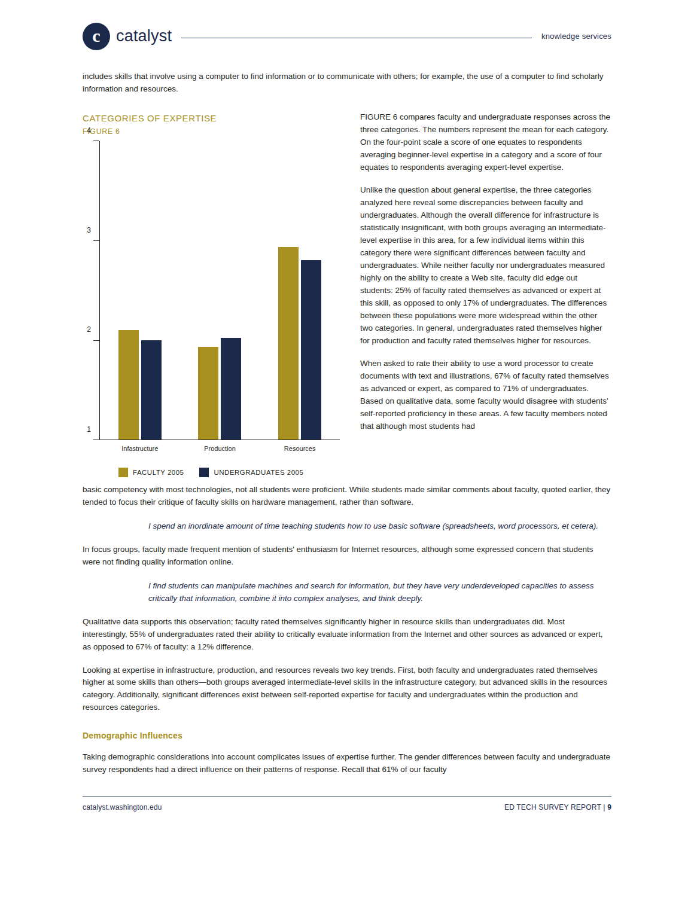c
catalyst
knowledge services
includes skills that involve using a computer to find information or to communicate with others; for example, the use of a computer to find scholarly information and resources.
CATEGORIES OF EXPERTISE
FIGURE 6
4
3
2
1
Infastructure Production Resources
FACULTY 2005
UNDERGRADUATES 2005
FIGURE 6 compares faculty and undergraduate responses across the three categories. The numbers represent the mean for each category. On the four-point scale a score of one equates to respondents averaging beginner-level expertise in a category and a score of four equates to respondents averaging expert-level expertise.
Unlike the question about general expertise, the three categories analyzed here reveal some discrepancies between faculty and undergraduates. Although the overall difference for infrastructure is statistically insignificant, with both groups averaging an intermediate-level expertise in this area, for a few individual items within this category there were significant differences between faculty and undergraduates. While neither faculty nor undergraduates measured highly on the ability to create a Web site, faculty did edge out students: 25% of faculty rated themselves as advanced or expert at this skill, as opposed to only 17% of undergraduates. The differences between these populations were more widespread within the other two categories. In general, undergraduates rated themselves higher for production and faculty rated themselves higher for resources.
When asked to rate their ability to use a word processor to create documents with text and illustrations, 67% of faculty rated themselves as advanced or expert, as compared to 71% of undergraduates. Based on qualitative data, some faculty would disagree with students' self-reported proficiency in these areas. A few faculty members noted that although most students had
basic competency with most technologies, not all students were proficient. While students made similar comments about faculty, quoted earlier, they tended to focus their critique of faculty skills on hardware management, rather than software.
I spend an inordinate amount of time teaching students how to use basic software (spreadsheets, word processors, et cetera).
In focus groups, faculty made frequent mention of students' enthusiasm for Internet resources, although some expressed concern that students were not finding quality information online.
I find students can manipulate machines and search for information, but they have very underdeveloped capacities to assess critically that information, combine it into complex analyses, and think deeply.
Qualitative data supports this observation; faculty rated themselves significantly higher in resource skills than undergraduates did. Most interestingly, 55% of undergraduates rated their ability to critically evaluate information from the Internet and other sources as advanced or expert, as opposed to 67% of faculty: a 12% difference.
Looking at expertise in infrastructure, production, and resources reveals two key trends. First, both faculty and undergraduates rated themselves higher at some skills than others—both groups averaged intermediate-level skills in the infrastructure category, but advanced skills in the resources category. Additionally, significant differences exist between self-reported expertise for faculty and undergraduates within the production and resources categories.
Demographic Influences
Taking demographic considerations into account complicates issues of expertise further. The gender differences between faculty and undergraduate survey respondents had a direct influence on their patterns of response. Recall that 61% of our faculty
catalyst.washington.edu
ED TECH SURVEY REPORT | 9